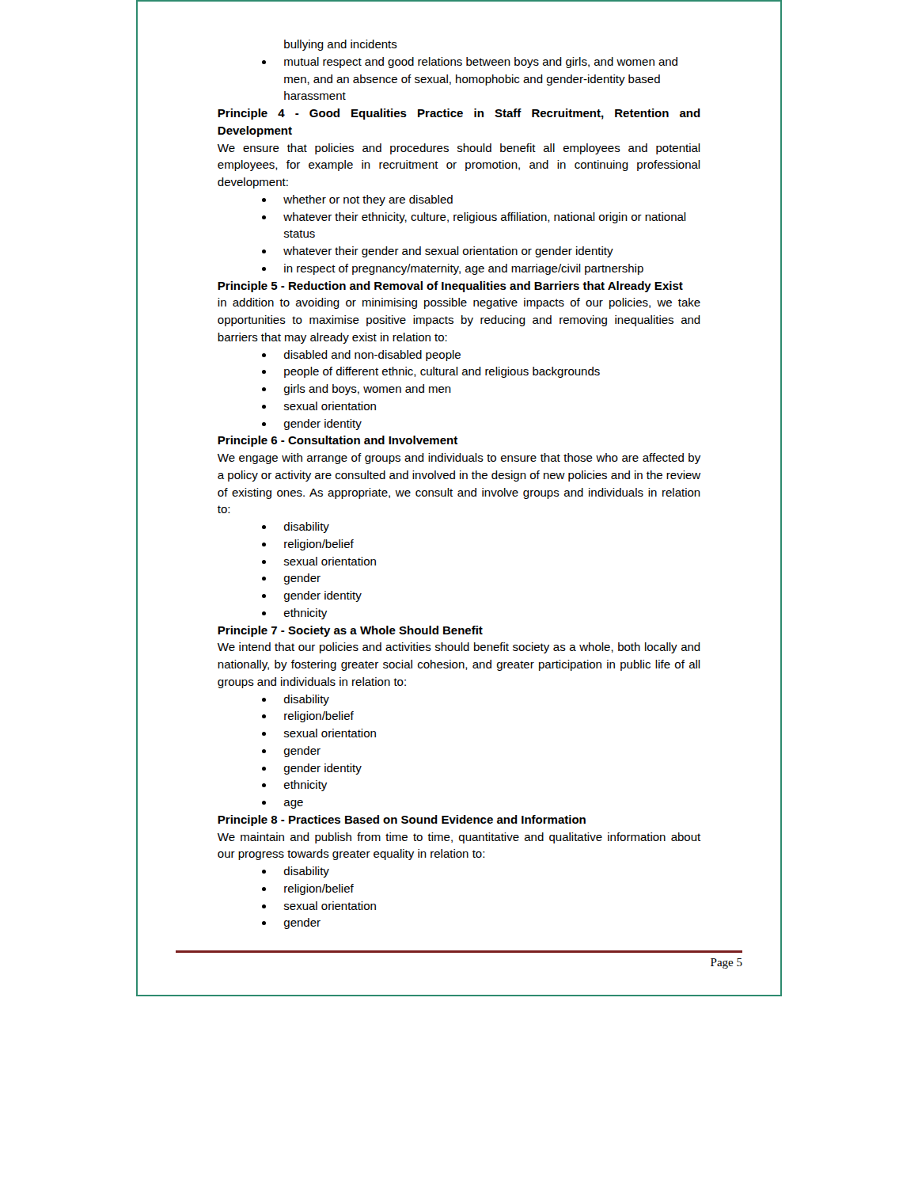bullying and incidents
mutual respect and good relations between boys and girls, and women and men, and an absence of sexual, homophobic and gender-identity based harassment
Principle 4 - Good Equalities Practice in Staff Recruitment, Retention and Development
We ensure that policies and procedures should benefit all employees and potential employees, for example in recruitment or promotion, and in continuing professional development:
whether or not they are disabled
whatever their ethnicity, culture, religious affiliation, national origin or national status
whatever their gender and sexual orientation or gender identity
in respect of pregnancy/maternity, age and marriage/civil partnership
Principle 5 - Reduction and Removal of Inequalities and Barriers that Already Exist
in addition to avoiding or minimising possible negative impacts of our policies, we take opportunities to maximise positive impacts by reducing and removing inequalities and barriers that may already exist in relation to:
disabled and non-disabled people
people of different ethnic, cultural and religious backgrounds
girls and boys, women and men
sexual orientation
gender identity
Principle 6 - Consultation and Involvement
We engage with arrange of groups and individuals to ensure that those who are affected by a policy or activity are consulted and involved in the design of new policies and in the review of existing ones. As appropriate, we consult and involve groups and individuals in relation to:
disability
religion/belief
sexual orientation
gender
gender identity
ethnicity
Principle 7 - Society as a Whole Should Benefit
We intend that our policies and activities should benefit society as a whole, both locally and nationally, by fostering greater social cohesion, and greater participation in public life of all groups and individuals in relation to:
disability
religion/belief
sexual orientation
gender
gender identity
ethnicity
age
Principle 8 - Practices Based on Sound Evidence and Information
We maintain and publish from time to time, quantitative and qualitative information about our progress towards greater equality in relation to:
disability
religion/belief
sexual orientation
gender
Page 5